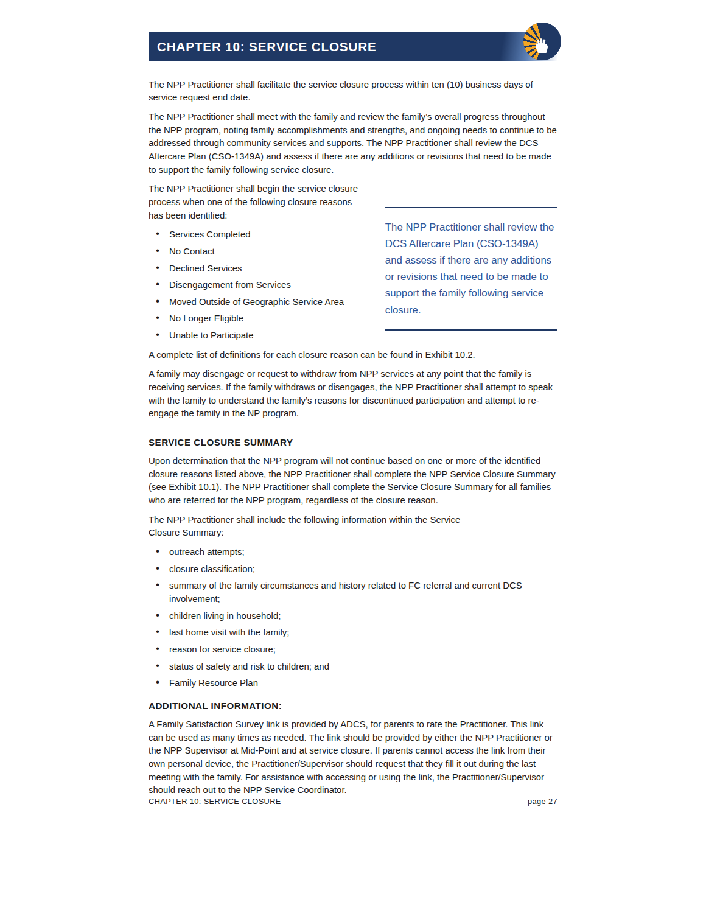CHAPTER 10: SERVICE CLOSURE
The NPP Practitioner shall facilitate the service closure process within ten (10) business days of service request end date.
The NPP Practitioner shall meet with the family and review the family’s overall progress throughout the NPP program, noting family accomplishments and strengths, and ongoing needs to continue to be addressed through community services and supports. The NPP Practitioner shall review the DCS Aftercare Plan (CSO-1349A) and assess if there are any additions or revisions that need to be made to support the family following service closure.
The NPP Practitioner shall review the DCS Aftercare Plan (CSO-1349A) and assess if there are any additions or revisions that need to be made to support the family following service closure.
The NPP Practitioner shall begin the service closure process when one of the following closure reasons has been identified:
Services Completed
No Contact
Declined Services
Disengagement from Services
Moved Outside of Geographic Service Area
No Longer Eligible
Unable to Participate
A complete list of definitions for each closure reason can be found in Exhibit 10.2.
A family may disengage or request to withdraw from NPP services at any point that the family is receiving services. If the family withdraws or disengages, the NPP Practitioner shall attempt to speak with the family to understand the family’s reasons for discontinued participation and attempt to re-engage the family in the NP program.
Service Closure Summary
Upon determination that the NPP program will not continue based on one or more of the identified closure reasons listed above, the NPP Practitioner shall complete the NPP Service Closure Summary (see Exhibit 10.1). The NPP Practitioner shall complete the Service Closure Summary for all families who are referred for the NPP program, regardless of the closure reason.
The NPP Practitioner shall include the following information within the Service
Closure Summary:
outreach attempts;
closure classification;
summary of the family circumstances and history related to FC referral and current DCS involvement;
children living in household;
last home visit with the family;
reason for service closure;
status of safety and risk to children; and
Family Resource Plan
Additional Information:
A Family Satisfaction Survey link is provided by ADCS, for parents to rate the Practitioner. This link can be used as many times as needed. The link should be provided by either the NPP Practitioner or the NPP Supervisor at Mid-Point and at service closure. If parents cannot access the link from their own personal device, the Practitioner/Supervisor should request that they fill it out during the last meeting with the family. For assistance with accessing or using the link, the Practitioner/Supervisor should reach out to the NPP Service Coordinator.
CHAPTER 10: SERVICE CLOSURE page 27